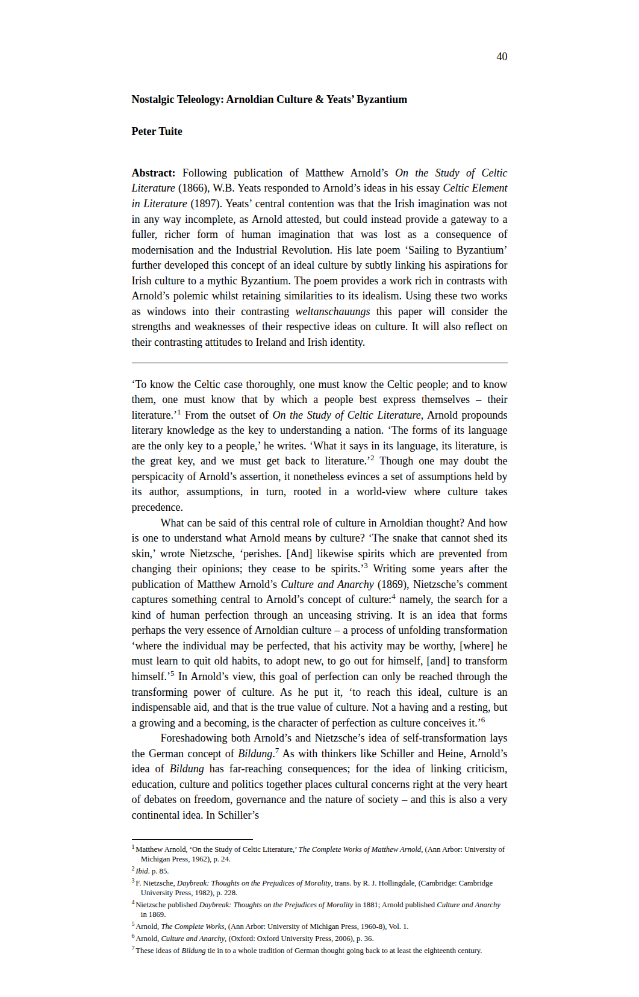40
Nostalgic Teleology: Arnoldian Culture & Yeats’ Byzantium
Peter Tuite
Abstract: Following publication of Matthew Arnold’s On the Study of Celtic Literature (1866), W.B. Yeats responded to Arnold’s ideas in his essay Celtic Element in Literature (1897). Yeats’ central contention was that the Irish imagination was not in any way incomplete, as Arnold attested, but could instead provide a gateway to a fuller, richer form of human imagination that was lost as a consequence of modernisation and the Industrial Revolution. His late poem ‘Sailing to Byzantium’ further developed this concept of an ideal culture by subtly linking his aspirations for Irish culture to a mythic Byzantium. The poem provides a work rich in contrasts with Arnold’s polemic whilst retaining similarities to its idealism. Using these two works as windows into their contrasting weltanschauungs this paper will consider the strengths and weaknesses of their respective ideas on culture. It will also reflect on their contrasting attitudes to Ireland and Irish identity.
‘To know the Celtic case thoroughly, one must know the Celtic people; and to know them, one must know that by which a people best express themselves – their literature.’1 From the outset of On the Study of Celtic Literature, Arnold propounds literary knowledge as the key to understanding a nation. ‘The forms of its language are the only key to a people,’ he writes. ‘What it says in its language, its literature, is the great key, and we must get back to literature.’2 Though one may doubt the perspicacity of Arnold’s assertion, it nonetheless evinces a set of assumptions held by its author, assumptions, in turn, rooted in a world-view where culture takes precedence.
What can be said of this central role of culture in Arnoldian thought? And how is one to understand what Arnold means by culture? ‘The snake that cannot shed its skin,’ wrote Nietzsche, ‘perishes. [And] likewise spirits which are prevented from changing their opinions; they cease to be spirits.’3 Writing some years after the publication of Matthew Arnold’s Culture and Anarchy (1869), Nietzsche’s comment captures something central to Arnold’s concept of culture:4 namely, the search for a kind of human perfection through an unceasing striving. It is an idea that forms perhaps the very essence of Arnoldian culture – a process of unfolding transformation ‘where the individual may be perfected, that his activity may be worthy, [where] he must learn to quit old habits, to adopt new, to go out for himself, [and] to transform himself.’5 In Arnold’s view, this goal of perfection can only be reached through the transforming power of culture. As he put it, ‘to reach this ideal, culture is an indispensable aid, and that is the true value of culture. Not a having and a resting, but a growing and a becoming, is the character of perfection as culture conceives it.’6
Foreshadowing both Arnold’s and Nietzsche’s idea of self-transformation lays the German concept of Bildung.7 As with thinkers like Schiller and Heine, Arnold’s idea of Bildung has far-reaching consequences; for the idea of linking criticism, education, culture and politics together places cultural concerns right at the very heart of debates on freedom, governance and the nature of society – and this is also a very continental idea. In Schiller’s
1 Matthew Arnold, ‘On the Study of Celtic Literature,’ The Complete Works of Matthew Arnold, (Ann Arbor: University of Michigan Press, 1962), p. 24.
2 Ibid. p. 85.
3 F. Nietzsche, Daybreak: Thoughts on the Prejudices of Morality, trans. by R. J. Hollingdale, (Cambridge: Cambridge University Press, 1982), p. 228.
4 Nietzsche published Daybreak: Thoughts on the Prejudices of Morality in 1881; Arnold published Culture and Anarchy in 1869.
5 Arnold, The Complete Works, (Ann Arbor: University of Michigan Press, 1960-8), Vol. 1.
6 Arnold, Culture and Anarchy, (Oxford: Oxford University Press, 2006), p. 36.
7 These ideas of Bildung tie in to a whole tradition of German thought going back to at least the eighteenth century.